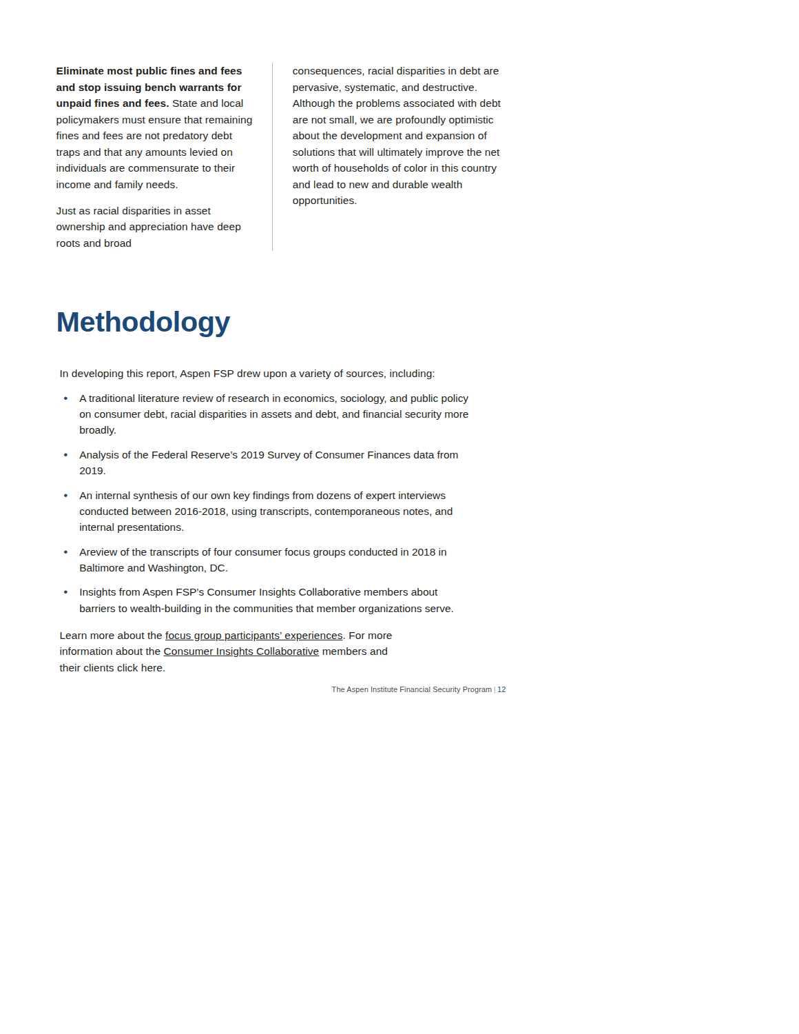Eliminate most public fines and fees and stop issuing bench warrants for unpaid fines and fees. State and local policymakers must ensure that remaining fines and fees are not predatory debt traps and that any amounts levied on individuals are commensurate to their income and family needs.
Just as racial disparities in asset ownership and appreciation have deep roots and broad
consequences, racial disparities in debt are pervasive, systematic, and destructive. Although the problems associated with debt are not small, we are profoundly optimistic about the development and expansion of solutions that will ultimately improve the net worth of households of color in this country and lead to new and durable wealth opportunities.
Methodology
In developing this report, Aspen FSP drew upon a variety of sources, including:
A traditional literature review of research in economics, sociology, and public policy on consumer debt, racial disparities in assets and debt, and financial security more broadly.
Analysis of the Federal Reserve’s 2019 Survey of Consumer Finances data from 2019.
An internal synthesis of our own key findings from dozens of expert interviews conducted between 2016-2018, using transcripts, contemporaneous notes, and internal presentations.
Areview of the transcripts of four consumer focus groups conducted in 2018 in Baltimore and Washington, DC.
Insights from Aspen FSP’s Consumer Insights Collaborative members about barriers to wealth-building in the communities that member organizations serve.
Learn more about the focus group participants’ experiences. For more information about the Consumer Insights Collaborative members and their clients click here.
The Aspen Institute Financial Security Program|12